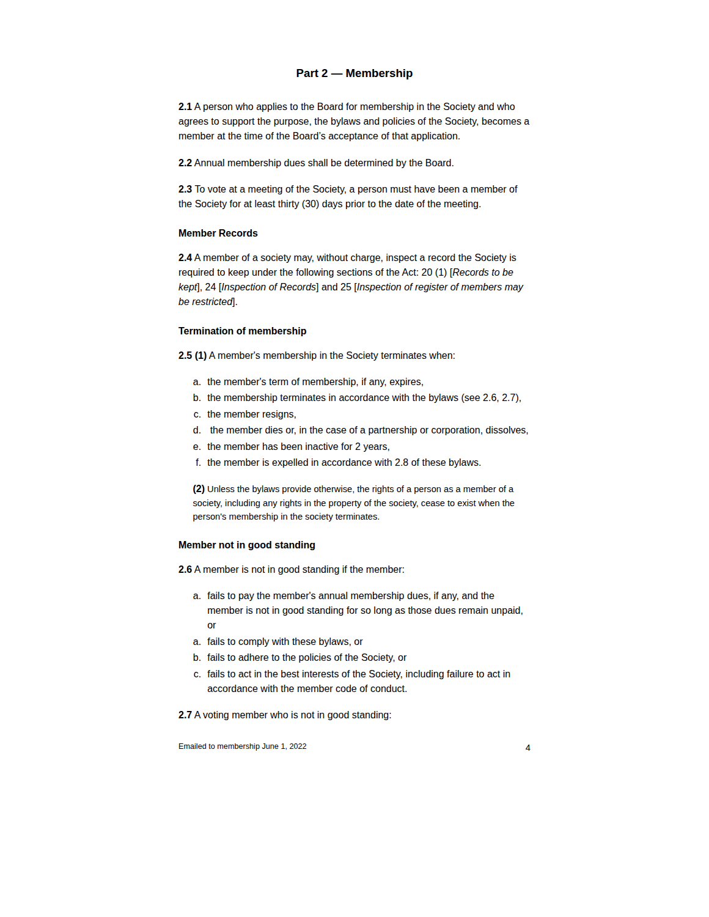Part 2 — Membership
2.1 A person who applies to the Board for membership in the Society and who agrees to support the purpose, the bylaws and policies of the Society, becomes a member at the time of the Board’s acceptance of that application.
2.2 Annual membership dues shall be determined by the Board.
2.3 To vote at a meeting of the Society, a person must have been a member of the Society for at least thirty (30) days prior to the date of the meeting.
Member Records
2.4 A member of a society may, without charge, inspect a record the Society is required to keep under the following sections of the Act: 20 (1) [Records to be kept], 24 [Inspection of Records] and 25 [Inspection of register of members may be restricted].
Termination of membership
2.5 (1) A member's membership in the Society terminates when:
the member's term of membership, if any, expires,
the membership terminates in accordance with the bylaws (see 2.6, 2.7),
the member resigns,
the member dies or, in the case of a partnership or corporation, dissolves,
the member has been inactive for 2 years,
the member is expelled in accordance with 2.8 of these bylaws.
(2) Unless the bylaws provide otherwise, the rights of a person as a member of a society, including any rights in the property of the society, cease to exist when the person's membership in the society terminates.
Member not in good standing
2.6 A member is not in good standing if the member:
fails to pay the member's annual membership dues, if any, and the member is not in good standing for so long as those dues remain unpaid, or
fails to comply with these bylaws, or
fails to adhere to the policies of the Society, or
fails to act in the best interests of the Society, including failure to act in accordance with the member code of conduct.
2.7 A voting member who is not in good standing:
Emailed to membership June 1, 2022 4